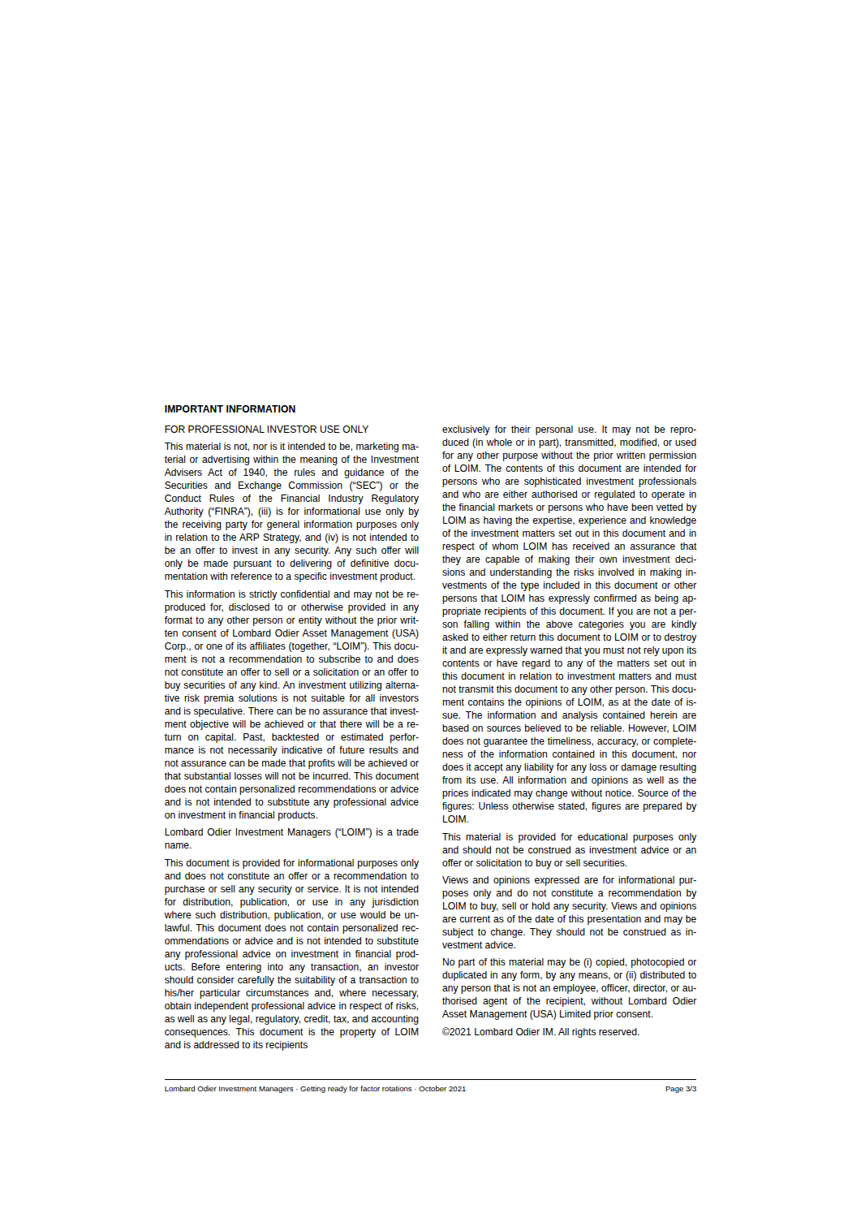IMPORTANT INFORMATION
FOR PROFESSIONAL INVESTOR USE ONLY
This material is not, nor is it intended to be, marketing material or advertising within the meaning of the Investment Advisers Act of 1940, the rules and guidance of the Securities and Exchange Commission (“SEC”) or the Conduct Rules of the Financial Industry Regulatory Authority (“FINRA”), (iii) is for informational use only by the receiving party for general information purposes only in relation to the ARP Strategy, and (iv) is not intended to be an offer to invest in any security. Any such offer will only be made pursuant to delivering of definitive documentation with reference to a specific investment product.
This information is strictly confidential and may not be reproduced for, disclosed to or otherwise provided in any format to any other person or entity without the prior written consent of Lombard Odier Asset Management (USA) Corp., or one of its affiliates (together, “LOIM”). This document is not a recommendation to subscribe to and does not constitute an offer to sell or a solicitation or an offer to buy securities of any kind. An investment utilizing alternative risk premia solutions is not suitable for all investors and is speculative. There can be no assurance that investment objective will be achieved or that there will be a return on capital. Past, backtested or estimated performance is not necessarily indicative of future results and not assurance can be made that profits will be achieved or that substantial losses will not be incurred. This document does not contain personalized recommendations or advice and is not intended to substitute any professional advice on investment in financial products.
Lombard Odier Investment Managers (“LOIM”) is a trade name.
This document is provided for informational purposes only and does not constitute an offer or a recommendation to purchase or sell any security or service. It is not intended for distribution, publication, or use in any jurisdiction where such distribution, publication, or use would be unlawful. This document does not contain personalized recommendations or advice and is not intended to substitute any professional advice on investment in financial products. Before entering into any transaction, an investor should consider carefully the suitability of a transaction to his/her particular circumstances and, where necessary, obtain independent professional advice in respect of risks, as well as any legal, regulatory, credit, tax, and accounting consequences. This document is the property of LOIM and is addressed to its recipients
exclusively for their personal use. It may not be reproduced (in whole or in part), transmitted, modified, or used for any other purpose without the prior written permission of LOIM. The contents of this document are intended for persons who are sophisticated investment professionals and who are either authorised or regulated to operate in the financial markets or persons who have been vetted by LOIM as having the expertise, experience and knowledge of the investment matters set out in this document and in respect of whom LOIM has received an assurance that they are capable of making their own investment decisions and understanding the risks involved in making investments of the type included in this document or other persons that LOIM has expressly confirmed as being appropriate recipients of this document. If you are not a person falling within the above categories you are kindly asked to either return this document to LOIM or to destroy it and are expressly warned that you must not rely upon its contents or have regard to any of the matters set out in this document in relation to investment matters and must not transmit this document to any other person. This document contains the opinions of LOIM, as at the date of issue. The information and analysis contained herein are based on sources believed to be reliable. However, LOIM does not guarantee the timeliness, accuracy, or completeness of the information contained in this document, nor does it accept any liability for any loss or damage resulting from its use. All information and opinions as well as the prices indicated may change without notice. Source of the figures: Unless otherwise stated, figures are prepared by LOIM.
This material is provided for educational purposes only and should not be construed as investment advice or an offer or solicitation to buy or sell securities.
Views and opinions expressed are for informational purposes only and do not constitute a recommendation by LOIM to buy, sell or hold any security. Views and opinions are current as of the date of this presentation and may be subject to change. They should not be construed as investment advice.
No part of this material may be (i) copied, photocopied or duplicated in any form, by any means, or (ii) distributed to any person that is not an employee, officer, director, or authorised agent of the recipient, without Lombard Odier Asset Management (USA) Limited prior consent.
©2021 Lombard Odier IM. All rights reserved.
Lombard Odier Investment Managers · Getting ready for factor rotations · October 2021
Page 3/3